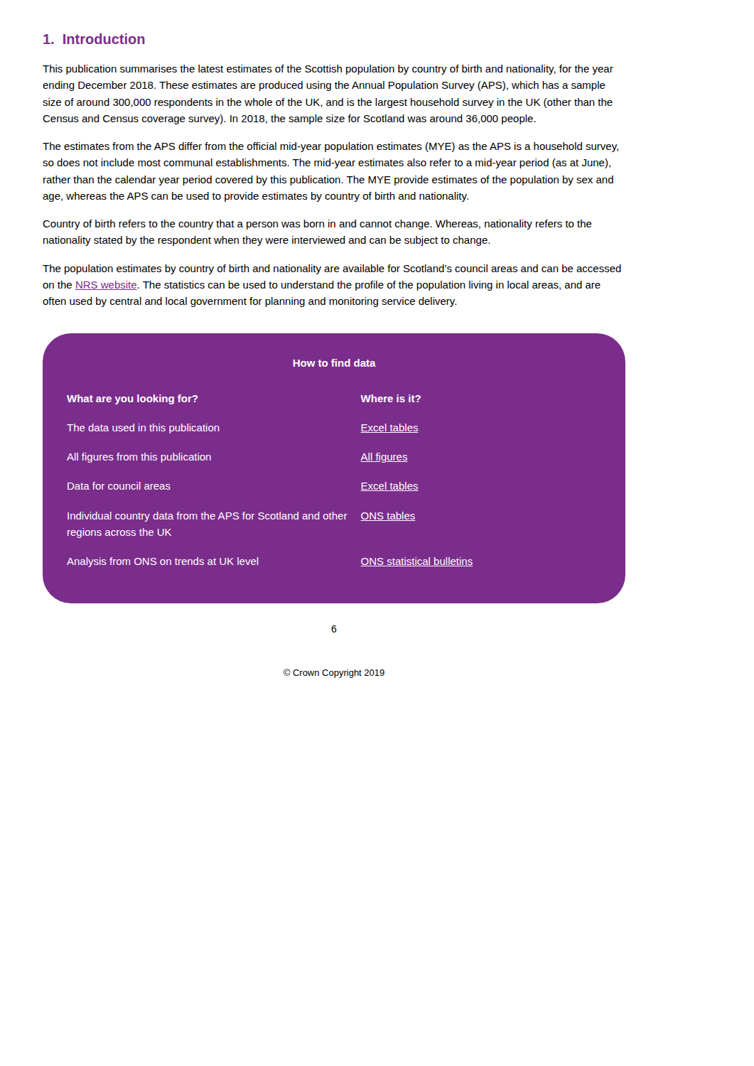1. Introduction
This publication summarises the latest estimates of the Scottish population by country of birth and nationality, for the year ending December 2018. These estimates are produced using the Annual Population Survey (APS), which has a sample size of around 300,000 respondents in the whole of the UK, and is the largest household survey in the UK (other than the Census and Census coverage survey). In 2018, the sample size for Scotland was around 36,000 people.
The estimates from the APS differ from the official mid-year population estimates (MYE) as the APS is a household survey, so does not include most communal establishments. The mid-year estimates also refer to a mid-year period (as at June), rather than the calendar year period covered by this publication. The MYE provide estimates of the population by sex and age, whereas the APS can be used to provide estimates by country of birth and nationality.
Country of birth refers to the country that a person was born in and cannot change. Whereas, nationality refers to the nationality stated by the respondent when they were interviewed and can be subject to change.
The population estimates by country of birth and nationality are available for Scotland’s council areas and can be accessed on the NRS website. The statistics can be used to understand the profile of the population living in local areas, and are often used by central and local government for planning and monitoring service delivery.
How to find data
| What are you looking for? | Where is it? |
| --- | --- |
| The data used in this publication | Excel tables |
| All figures from this publication | All figures |
| Data for council areas | Excel tables |
| Individual country data from the APS for Scotland and other regions across the UK | ONS tables |
| Analysis from ONS on trends at UK level | ONS statistical bulletins |
6
© Crown Copyright 2019